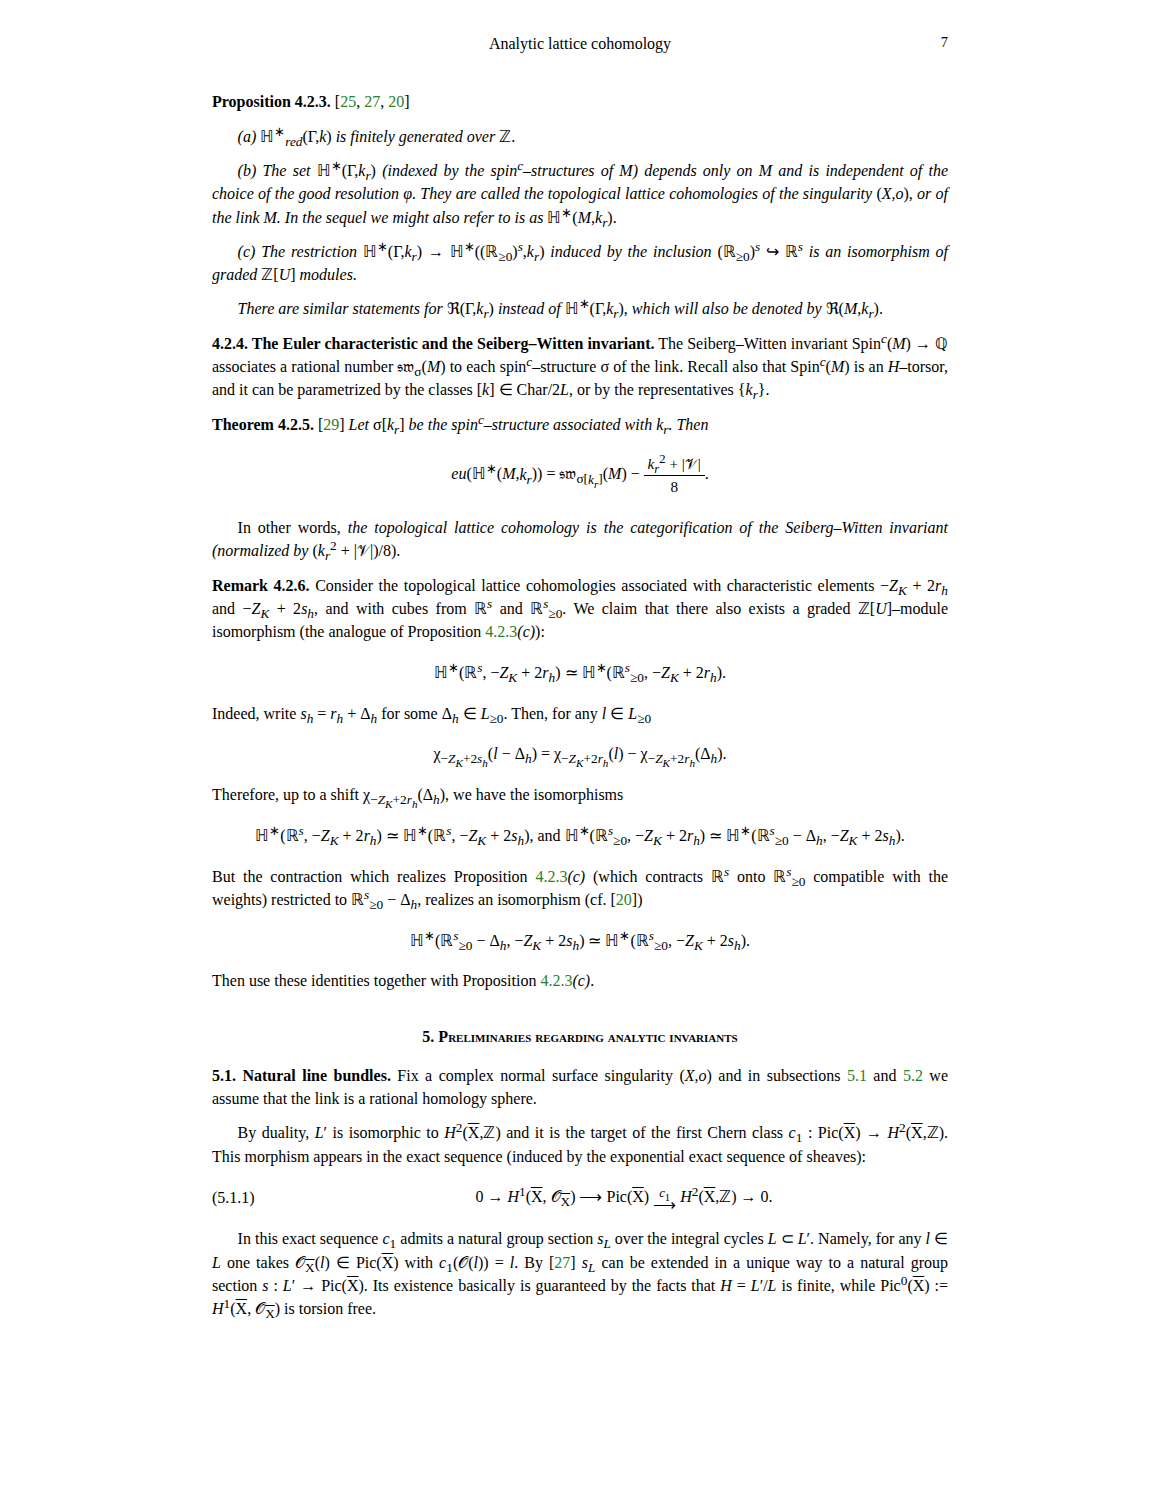Analytic lattice cohomology 7
Proposition 4.2.3. [25, 27, 20]
(a) ℍ∗red(Γ,k) is finitely generated over ℤ.
(b) The set ℍ∗(Γ,kr) (indexed by the spinc–structures of M) depends only on M and is independent of the choice of the good resolution φ. They are called the topological lattice cohomologies of the singularity (X,o), or of the link M. In the sequel we might also refer to is as ℍ∗(M,kr).
(c) The restriction ℍ∗(Γ,kr) → ℍ∗((ℝ≥0)s,kr) induced by the inclusion (ℝ≥0)s ↪ ℝs is an isomorphism of graded ℤ[U] modules.
There are similar statements for ℜ(Γ,kr) instead of ℍ∗(Γ,kr), which will also be denoted by ℜ(M,kr).
4.2.4. The Euler characteristic and the Seiberg–Witten invariant. The Seiberg–Witten invariant Spinc(M) → ℚ associates a rational number 𝔰𝔴σ(M) to each spinc–structure σ of the link. Recall also that Spinc(M) is an H–torsor, and it can be parametrized by the classes [k] ∈ Char/2L, or by the representatives {kr}.
Theorem 4.2.5. [29] Let σ[kr] be the spinc–structure associated with kr. Then
eu(ℍ∗(M,kr)) = 𝔰𝔴σ[kr](M) − kr2 + |𝒱|8.
In other words, the topological lattice cohomology is the categorification of the Seiberg–Witten invariant (normalized by (kr2 + |𝒱|)/8).
Remark 4.2.6. Consider the topological lattice cohomologies associated with characteristic elements −ZK + 2rh and −ZK + 2sh, and with cubes from ℝs and ℝs≥0. We claim that there also exists a graded ℤ[U]–module isomorphism (the analogue of Proposition 4.2.3(c)):
ℍ∗(ℝs, −ZK + 2rh) ≃ ℍ∗(ℝs≥0, −ZK + 2rh).
Indeed, write sh = rh + Δh for some Δh ∈ L≥0. Then, for any l ∈ L≥0
χ−ZK+2sh(l − Δh) = χ−ZK+2rh(l) − χ−ZK+2rh(Δh).
Therefore, up to a shift χ−ZK+2rh(Δh), we have the isomorphisms
ℍ∗(ℝs, −ZK + 2rh) ≃ ℍ∗(ℝs, −ZK + 2sh), and ℍ∗(ℝs≥0, −ZK + 2rh) ≃ ℍ∗(ℝs≥0 − Δh, −ZK + 2sh).
But the contraction which realizes Proposition 4.2.3(c) (which contracts ℝs onto ℝs≥0 compatible with the weights) restricted to ℝs≥0 − Δh, realizes an isomorphism (cf. [20])
ℍ∗(ℝs≥0 − Δh, −ZK + 2sh) ≃ ℍ∗(ℝs≥0, −ZK + 2sh).
Then use these identities together with Proposition 4.2.3(c).
5. Preliminaries regarding analytic invariants
5.1. Natural line bundles. Fix a complex normal surface singularity (X,o) and in subsections 5.1 and 5.2 we assume that the link is a rational homology sphere.
By duality, L′ is isomorphic to H2(X,ℤ) and it is the target of the first Chern class c1 : Pic(X) → H2(X,ℤ). This morphism appears in the exact sequence (induced by the exponential exact sequence of sheaves):
(5.1.1) 0 → H1(X, 𝒪X) ⟶ Pic(X) c1⟶ H2(X,ℤ) → 0.
In this exact sequence c1 admits a natural group section sL over the integral cycles L ⊂ L′. Namely, for any l ∈ L one takes 𝒪X(l) ∈ Pic(X) with c1(𝒪(l)) = l. By [27] sL can be extended in a unique way to a natural group section s : L′ → Pic(X). Its existence basically is guaranteed by the facts that H = L′/L is finite, while Pic0(X) := H1(X, 𝒪X) is torsion free.